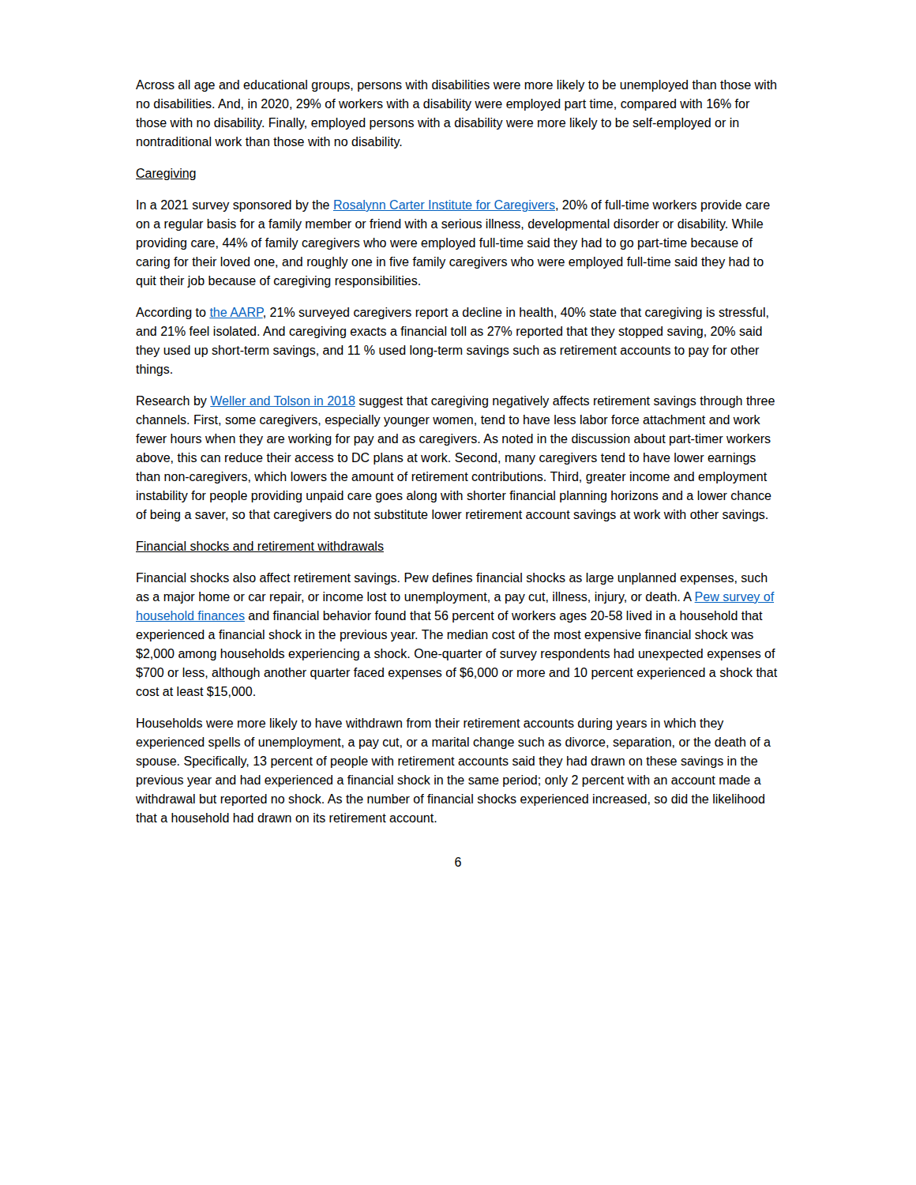Across all age and educational groups, persons with disabilities were more likely to be unemployed than those with no disabilities. And, in 2020, 29% of workers with a disability were employed part time, compared with 16% for those with no disability. Finally, employed persons with a disability were more likely to be self-employed or in nontraditional work than those with no disability.
Caregiving
In a 2021 survey sponsored by the Rosalynn Carter Institute for Caregivers, 20% of full-time workers provide care on a regular basis for a family member or friend with a serious illness, developmental disorder or disability. While providing care, 44% of family caregivers who were employed full-time said they had to go part-time because of caring for their loved one, and roughly one in five family caregivers who were employed full-time said they had to quit their job because of caregiving responsibilities.
According to the AARP, 21% surveyed caregivers report a decline in health, 40% state that caregiving is stressful, and 21% feel isolated. And caregiving exacts a financial toll as 27% reported that they stopped saving, 20% said they used up short-term savings, and 11 % used long-term savings such as retirement accounts to pay for other things.
Research by Weller and Tolson in 2018 suggest that caregiving negatively affects retirement savings through three channels. First, some caregivers, especially younger women, tend to have less labor force attachment and work fewer hours when they are working for pay and as caregivers. As noted in the discussion about part-timer workers above, this can reduce their access to DC plans at work. Second, many caregivers tend to have lower earnings than non-caregivers, which lowers the amount of retirement contributions. Third, greater income and employment instability for people providing unpaid care goes along with shorter financial planning horizons and a lower chance of being a saver, so that caregivers do not substitute lower retirement account savings at work with other savings.
Financial shocks and retirement withdrawals
Financial shocks also affect retirement savings. Pew defines financial shocks as large unplanned expenses, such as a major home or car repair, or income lost to unemployment, a pay cut, illness, injury, or death. A Pew survey of household finances and financial behavior found that 56 percent of workers ages 20-58 lived in a household that experienced a financial shock in the previous year. The median cost of the most expensive financial shock was $2,000 among households experiencing a shock. One-quarter of survey respondents had unexpected expenses of $700 or less, although another quarter faced expenses of $6,000 or more and 10 percent experienced a shock that cost at least $15,000.
Households were more likely to have withdrawn from their retirement accounts during years in which they experienced spells of unemployment, a pay cut, or a marital change such as divorce, separation, or the death of a spouse. Specifically, 13 percent of people with retirement accounts said they had drawn on these savings in the previous year and had experienced a financial shock in the same period; only 2 percent with an account made a withdrawal but reported no shock. As the number of financial shocks experienced increased, so did the likelihood that a household had drawn on its retirement account.
6